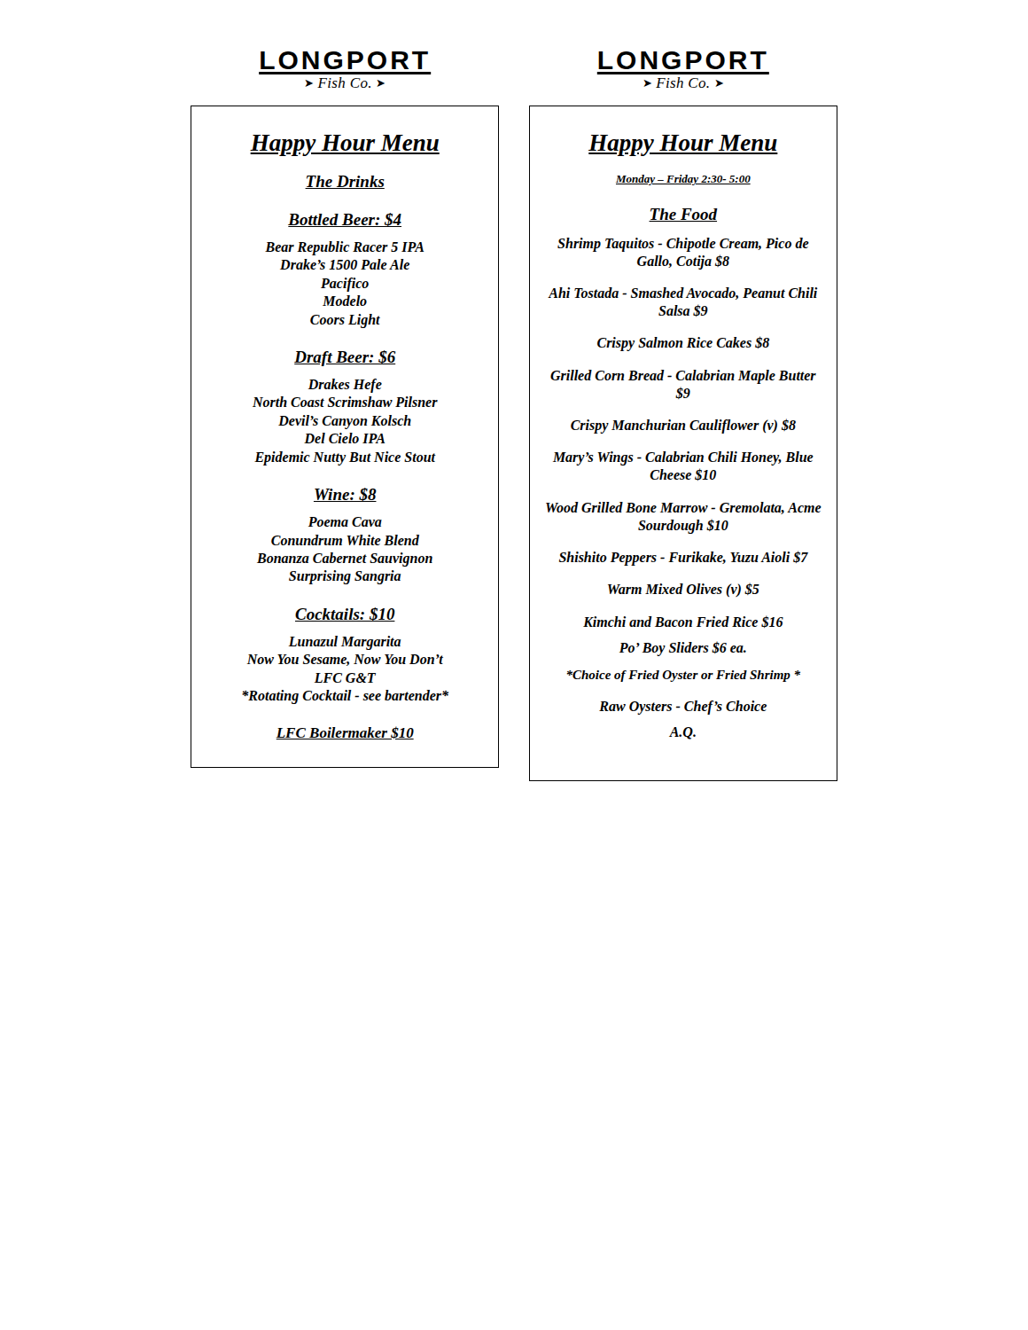LONGPORT
➤ Fish Co. ➤
Happy Hour Menu
The Drinks
Bottled Beer: $4
Bear Republic Racer 5 IPA
Drake’s 1500 Pale Ale
Pacifico
Modelo
Coors Light
Draft Beer: $6
Drakes Hefe
North Coast Scrimshaw Pilsner
Devil’s Canyon Kolsch
Del Cielo IPA
Epidemic Nutty But Nice Stout
Wine: $8
Poema Cava
Conundrum White Blend
Bonanza Cabernet Sauvignon
Surprising Sangria
Cocktails: $10
Lunazul Margarita
Now You Sesame, Now You Don’t
LFC G&T
*Rotating Cocktail - see bartender*
LFC Boilermaker $10
LONGPORT
➤ Fish Co. ➤
Happy Hour Menu
Monday – Friday 2:30- 5:00
The Food
Shrimp Taquitos - Chipotle Cream, Pico de Gallo, Cotija $8
Ahi Tostada - Smashed Avocado, Peanut Chili Salsa $9
Crispy Salmon Rice Cakes $8
Grilled Corn Bread - Calabrian Maple Butter $9
Crispy Manchurian Cauliflower (v) $8
Mary’s Wings - Calabrian Chili Honey, Blue Cheese $10
Wood Grilled Bone Marrow - Gremolata, Acme Sourdough $10
Shishito Peppers - Furikake, Yuzu Aioli $7
Warm Mixed Olives (v) $5
Kimchi and Bacon Fried Rice $16
Po’ Boy Sliders $6 ea.
*Choice of Fried Oyster or Fried Shrimp *
Raw Oysters - Chef’s Choice
A.Q.